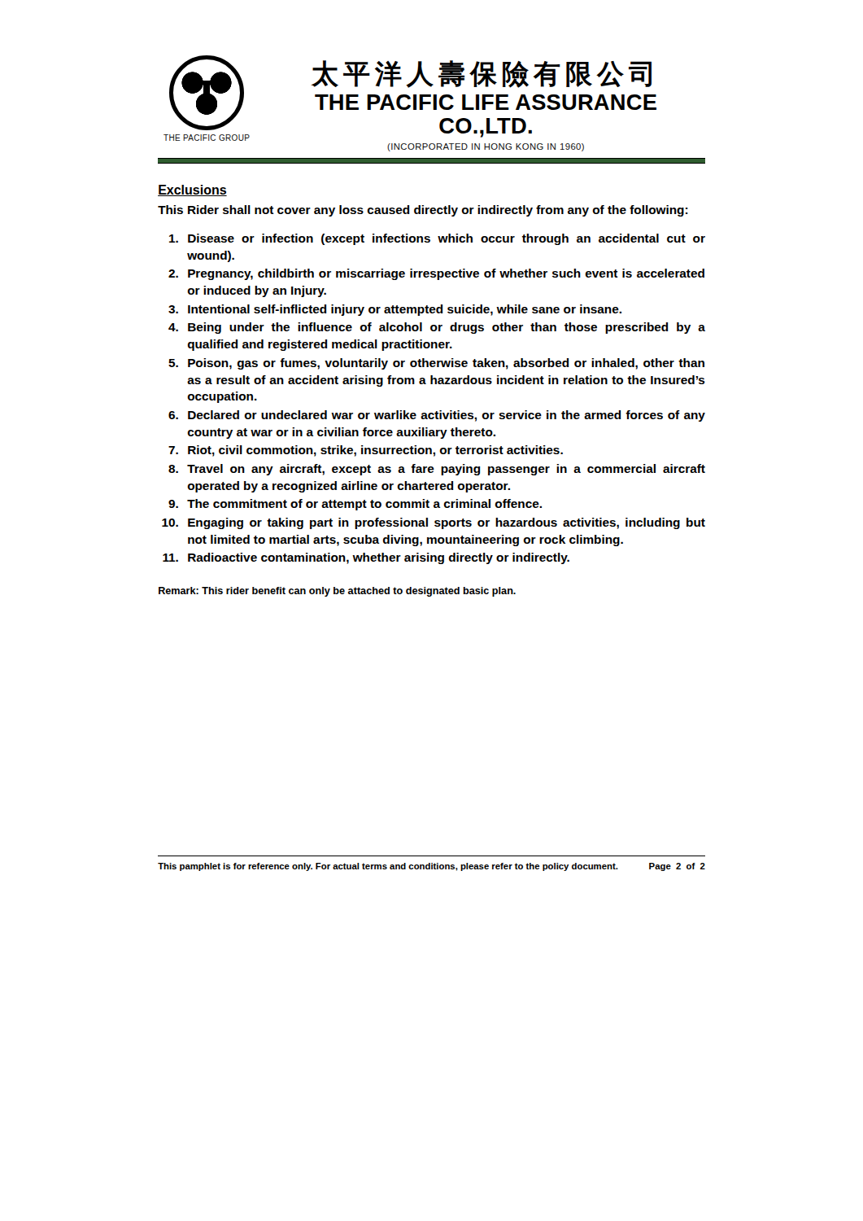THE PACIFIC GROUP
太平洋人壽保險有限公司
THE PACIFIC LIFE ASSURANCE CO.,LTD.
(INCORPORATED IN HONG KONG IN 1960)
Exclusions
This Rider shall not cover any loss caused directly or indirectly from any of the following:
Disease or infection (except infections which occur through an accidental cut or wound).
Pregnancy, childbirth or miscarriage irrespective of whether such event is accelerated or induced by an Injury.
Intentional self-inflicted injury or attempted suicide, while sane or insane.
Being under the influence of alcohol or drugs other than those prescribed by a qualified and registered medical practitioner.
Poison, gas or fumes, voluntarily or otherwise taken, absorbed or inhaled, other than as a result of an accident arising from a hazardous incident in relation to the Insured’s occupation.
Declared or undeclared war or warlike activities, or service in the armed forces of any country at war or in a civilian force auxiliary thereto.
Riot, civil commotion, strike, insurrection, or terrorist activities.
Travel on any aircraft, except as a fare paying passenger in a commercial aircraft operated by a recognized airline or chartered operator.
The commitment of or attempt to commit a criminal offence.
Engaging or taking part in professional sports or hazardous activities, including but not limited to martial arts, scuba diving, mountaineering or rock climbing.
Radioactive contamination, whether arising directly or indirectly.
Remark: This rider benefit can only be attached to designated basic plan.
This pamphlet is for reference only. For actual terms and conditions, please refer to the policy document.
Page 2 of 2